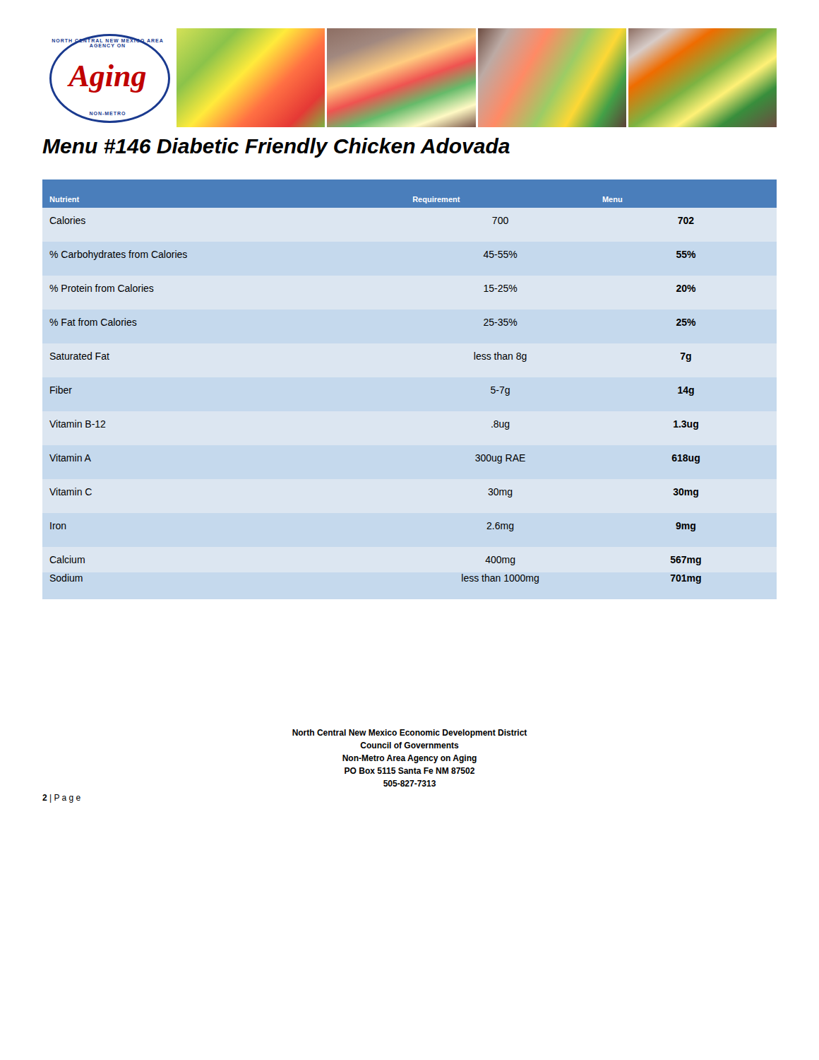NORTH CENTRAL NEW MEXICO AREA AGENCY ON
Aging
NON-METRO
Menu #146 Diabetic Friendly Chicken Adovada
| Nutrient | Requirement | Menu |
| --- | --- | --- |
| Calories | 700 | 702 |
| % Carbohydrates from Calories | 45-55% | 55% |
| % Protein from Calories | 15-25% | 20% |
| % Fat from Calories | 25-35% | 25% |
| Saturated Fat | less than 8g | 7g |
| Fiber | 5-7g | 14g |
| Vitamin B-12 | .8ug | 1.3ug |
| Vitamin A | 300ug RAE | 618ug |
| Vitamin C | 30mg | 30mg |
| Iron | 2.6mg | 9mg |
| Calcium | 400mg | 567mg |
| Sodium | less than 1000mg | 701mg |
North Central New Mexico Economic Development District
Council of Governments
Non-Metro Area Agency on Aging
PO Box 5115 Santa Fe NM 87502
505-827-7313
2 | P a g e